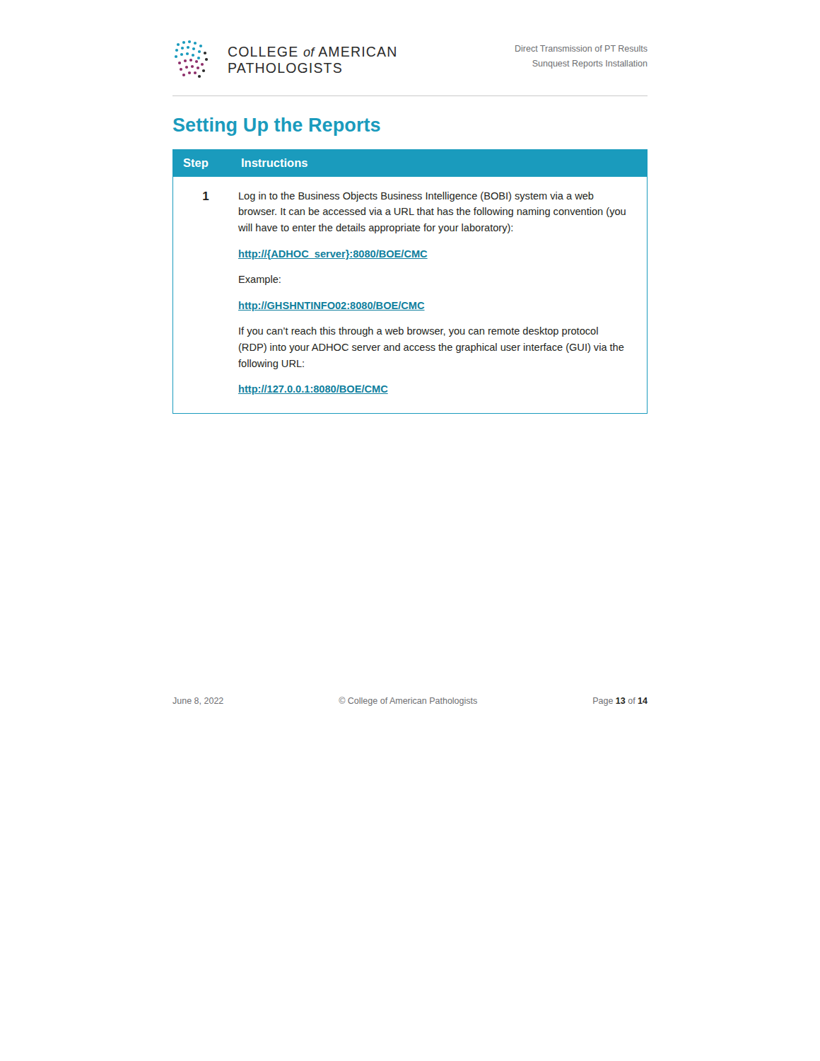COLLEGE of AMERICAN
PATHOLOGISTS
Direct Transmission of PT Results
Sunquest Reports Installation
Setting Up the Reports
Step
Instructions
1
Log in to the Business Objects Business Intelligence (BOBI) system via a web browser. It can be accessed via a URL that has the following naming convention (you will have to enter the details appropriate for your laboratory):
http://{ADHOC_server}:8080/BOE/CMC
Example:
http://GHSHNTINFO02:8080/BOE/CMC
If you can’t reach this through a web browser, you can remote desktop protocol (RDP) into your ADHOC server and access the graphical user interface (GUI) via the following URL:
http://127.0.0.1:8080/BOE/CMC
June 8, 2022
© College of American Pathologists
Page 13 of 14